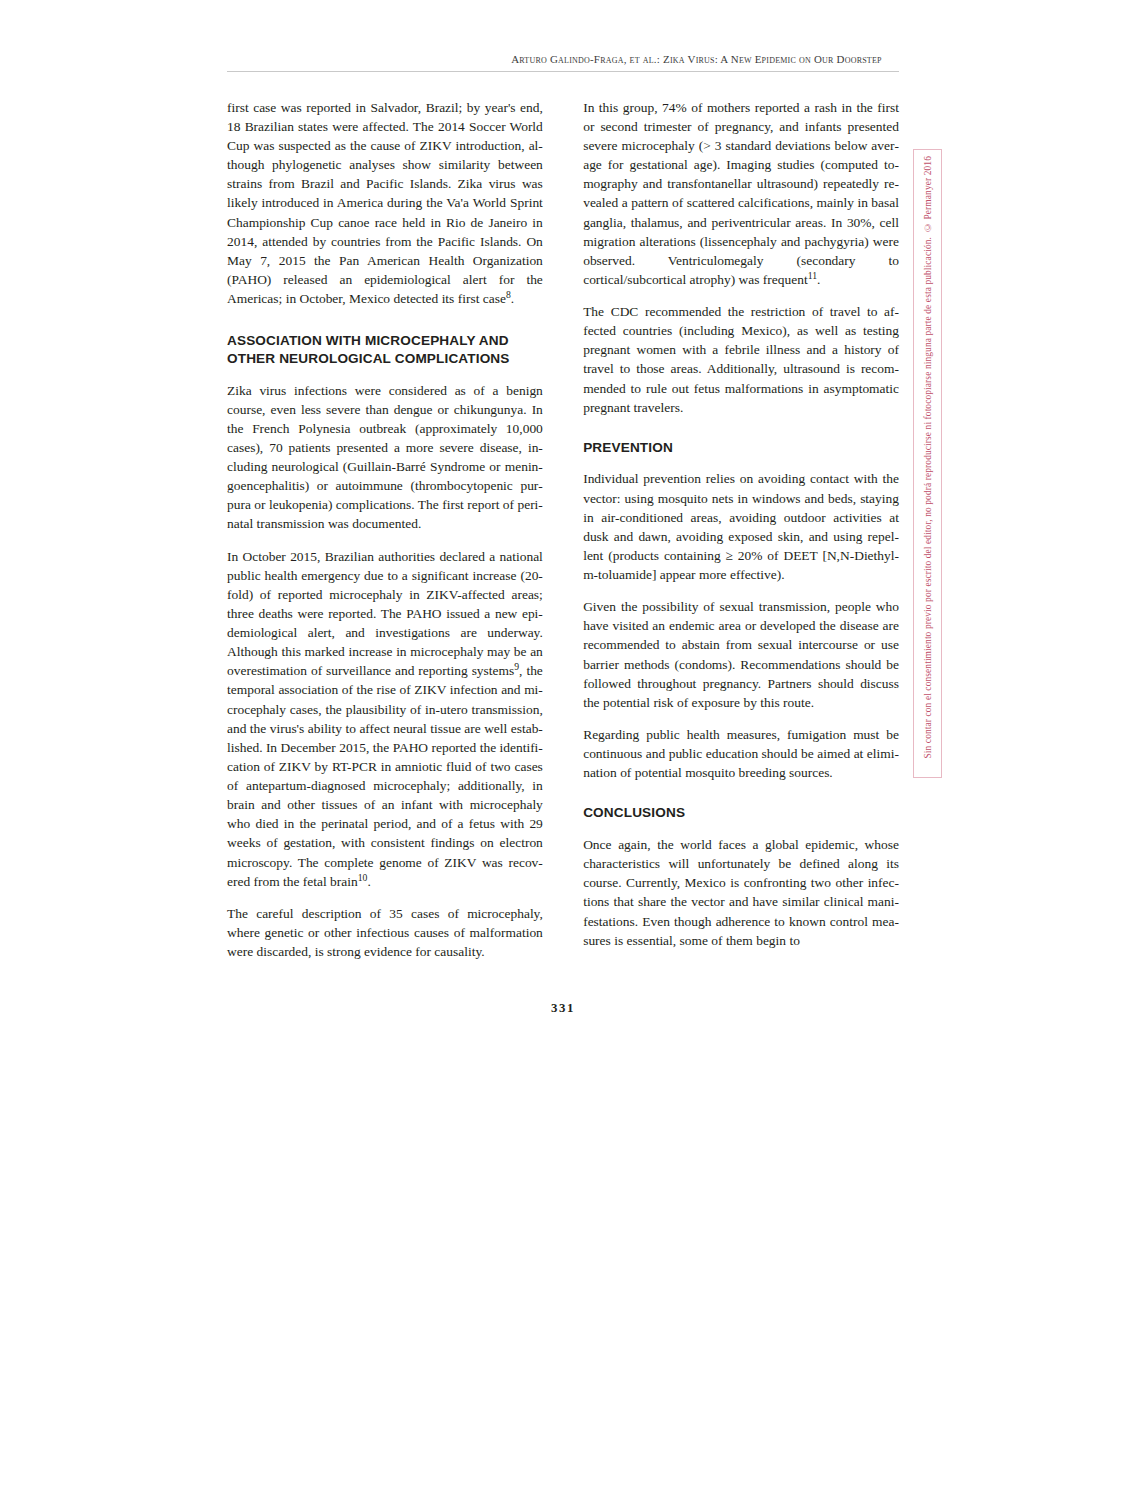Arturo Galindo-Fraga, et al.: Zika Virus: A New Epidemic on Our Doorstep
Sin contar con el consentimiento previo por escrito del editor, no podrá reproducirse ni fotocopiarse ninguna parte de esta publicación. © Permanyer 2016
first case was reported in Salvador, Brazil; by year's end, 18 Brazilian states were affected. The 2014 Soccer World Cup was suspected as the cause of ZIKV introduction, although phylogenetic analyses show similarity between strains from Brazil and Pacific Islands. Zika virus was likely introduced in America during the Va'a World Sprint Championship Cup canoe race held in Rio de Janeiro in 2014, attended by countries from the Pacific Islands. On May 7, 2015 the Pan American Health Organization (PAHO) released an epidemiological alert for the Americas; in October, Mexico detected its first case8.
ASSOCIATION WITH MICROCEPHALY AND OTHER NEUROLOGICAL COMPLICATIONS
Zika virus infections were considered as of a benign course, even less severe than dengue or chikungunya. In the French Polynesia outbreak (approximately 10,000 cases), 70 patients presented a more severe disease, including neurological (Guillain-Barré Syndrome or meningoencephalitis) or autoimmune (thrombocytopenic purpura or leukopenia) complications. The first report of perinatal transmission was documented.
In October 2015, Brazilian authorities declared a national public health emergency due to a significant increase (20-fold) of reported microcephaly in ZIKV-affected areas; three deaths were reported. The PAHO issued a new epidemiological alert, and investigations are underway. Although this marked increase in microcephaly may be an overestimation of surveillance and reporting systems9, the temporal association of the rise of ZIKV infection and microcephaly cases, the plausibility of in-utero transmission, and the virus's ability to affect neural tissue are well established. In December 2015, the PAHO reported the identification of ZIKV by RT-PCR in amniotic fluid of two cases of antepartum-diagnosed microcephaly; additionally, in brain and other tissues of an infant with microcephaly who died in the perinatal period, and of a fetus with 29 weeks of gestation, with consistent findings on electron microscopy. The complete genome of ZIKV was recovered from the fetal brain10.
The careful description of 35 cases of microcephaly, where genetic or other infectious causes of malformation were discarded, is strong evidence for causality.
In this group, 74% of mothers reported a rash in the first or second trimester of pregnancy, and infants presented severe microcephaly (> 3 standard deviations below average for gestational age). Imaging studies (computed tomography and transfontanellar ultrasound) repeatedly revealed a pattern of scattered calcifications, mainly in basal ganglia, thalamus, and periventricular areas. In 30%, cell migration alterations (lissencephaly and pachygyria) were observed. Ventriculomegaly (secondary to cortical/subcortical atrophy) was frequent11.
The CDC recommended the restriction of travel to affected countries (including Mexico), as well as testing pregnant women with a febrile illness and a history of travel to those areas. Additionally, ultrasound is recommended to rule out fetus malformations in asymptomatic pregnant travelers.
PREVENTION
Individual prevention relies on avoiding contact with the vector: using mosquito nets in windows and beds, staying in air-conditioned areas, avoiding outdoor activities at dusk and dawn, avoiding exposed skin, and using repellent (products containing ≥ 20% of DEET [N,N-Diethyl-m-toluamide] appear more effective).
Given the possibility of sexual transmission, people who have visited an endemic area or developed the disease are recommended to abstain from sexual intercourse or use barrier methods (condoms). Recommendations should be followed throughout pregnancy. Partners should discuss the potential risk of exposure by this route.
Regarding public health measures, fumigation must be continuous and public education should be aimed at elimination of potential mosquito breeding sources.
CONCLUSIONS
Once again, the world faces a global epidemic, whose characteristics will unfortunately be defined along its course. Currently, Mexico is confronting two other infections that share the vector and have similar clinical manifestations. Even though adherence to known control measures is essential, some of them begin to
331